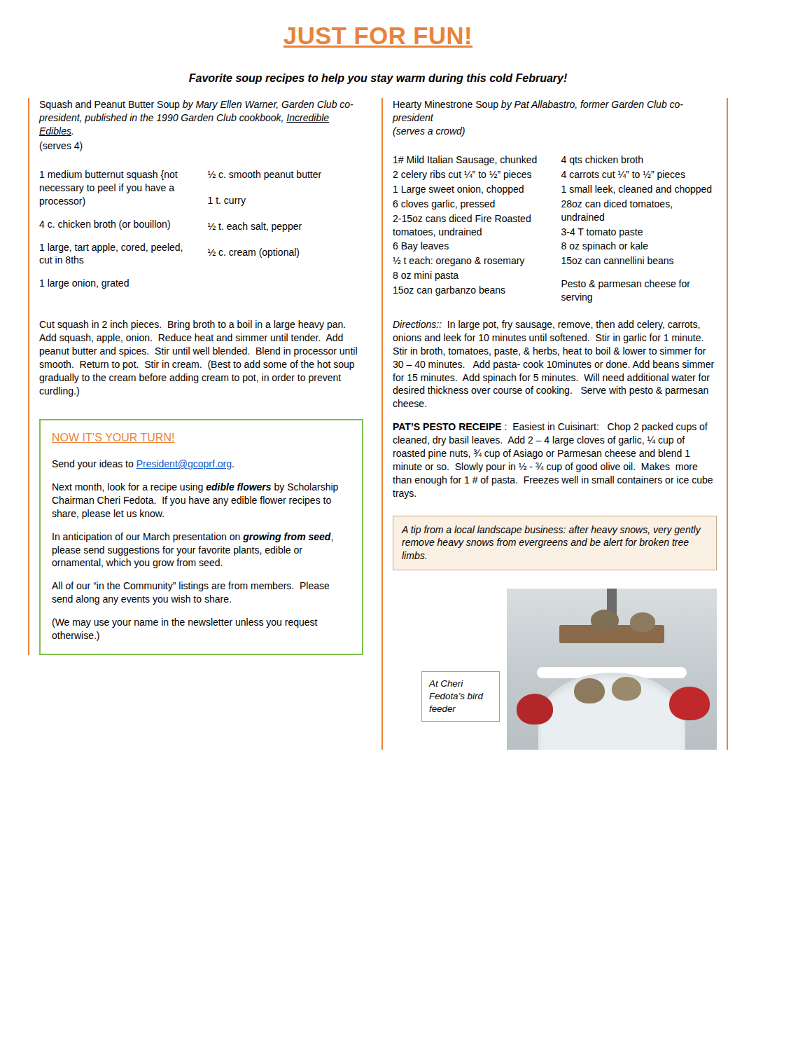JUST FOR FUN!
Favorite soup recipes to help you stay warm during this cold February!
Squash and Peanut Butter Soup by Mary Ellen Warner, Garden Club co-president, published in the 1990 Garden Club cookbook, Incredible Edibles.
(serves 4)
1 medium butternut squash {not necessary to peel if you have a processor)
4 c. chicken broth (or bouillon)
1 large, tart apple, cored, peeled, cut in 8ths
1 large onion, grated
½ c. smooth peanut butter
1 t. curry
½ t. each salt, pepper
½ c. cream (optional)
Cut squash in 2 inch pieces. Bring broth to a boil in a large heavy pan. Add squash, apple, onion. Reduce heat and simmer until tender. Add peanut butter and spices. Stir until well blended. Blend in processor until smooth. Return to pot. Stir in cream. (Best to add some of the hot soup gradually to the cream before adding cream to pot, in order to prevent curdling.)
NOW IT’S YOUR TURN!
Send your ideas to President@gcoprf.org.
Next month, look for a recipe using edible flowers by Scholarship Chairman Cheri Fedota. If you have any edible flower recipes to share, please let us know.
In anticipation of our March presentation on growing from seed, please send suggestions for your favorite plants, edible or ornamental, which you grow from seed.
All of our “in the Community” listings are from members. Please send along any events you wish to share.
(We may use your name in the newsletter unless you request otherwise.)
Hearty Minestrone Soup by Pat Allabastro, former Garden Club co-president
(serves a crowd)
1# Mild Italian Sausage, chunked
2 celery ribs cut ¼” to ½” pieces
1 Large sweet onion, chopped
6 cloves garlic, pressed
2-15oz cans diced Fire Roasted tomatoes, undrained
6 Bay leaves
½ t each: oregano & rosemary
8 oz mini pasta
15oz can garbanzo beans
4 qts chicken broth
4 carrots cut ¼” to ½” pieces
1 small leek, cleaned and chopped
28oz can diced tomatoes, undrained
3-4 T tomato paste
8 oz spinach or kale
15oz can cannellini beans
Pesto & parmesan cheese for serving
Directions:: In large pot, fry sausage, remove, then add celery, carrots, onions and leek for 10 minutes until softened. Stir in garlic for 1 minute. Stir in broth, tomatoes, paste, & herbs, heat to boil & lower to simmer for 30 – 40 minutes. Add pasta- cook 10minutes or done. Add beans simmer for 15 minutes. Add spinach for 5 minutes. Will need additional water for desired thickness over course of cooking. Serve with pesto & parmesan cheese.
PAT’S PESTO RECEIPE : Easiest in Cuisinart: Chop 2 packed cups of cleaned, dry basil leaves. Add 2 – 4 large cloves of garlic, ¼ cup of roasted pine nuts, ¾ cup of Asiago or Parmesan cheese and blend 1 minute or so. Slowly pour in ½ - ¾ cup of good olive oil. Makes more than enough for 1 # of pasta. Freezes well in small containers or ice cube trays.
A tip from a local landscape business: after heavy snows, very gently remove heavy snows from evergreens and be alert for broken tree limbs.
At Cheri Fedota’s bird feeder